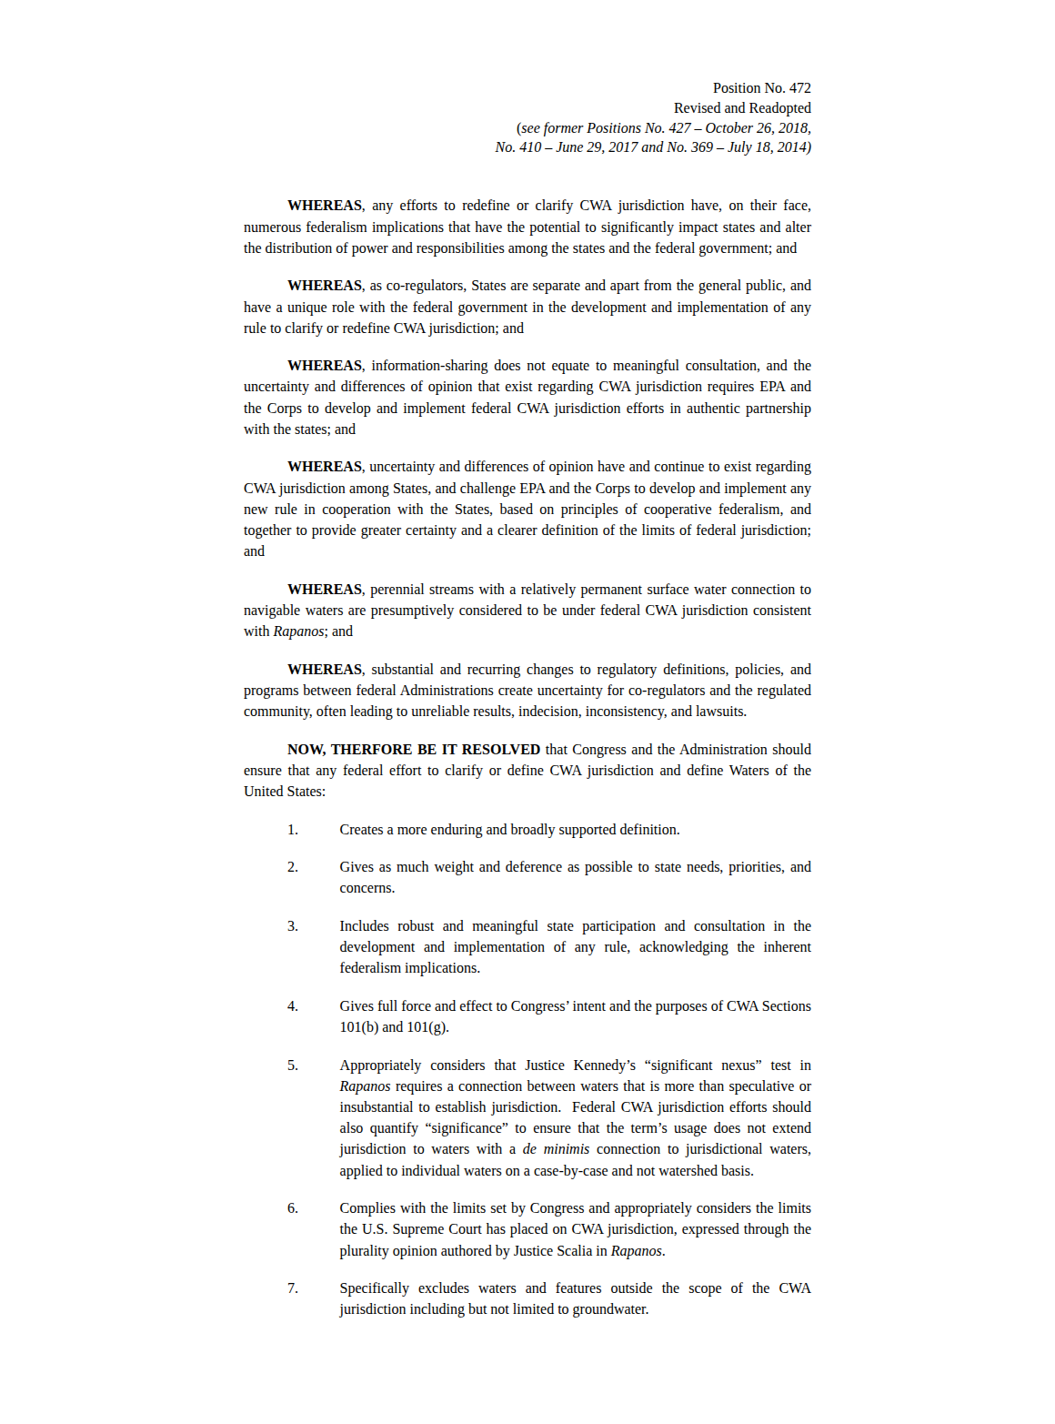Position No. 472 Revised and Readopted (see former Positions No. 427 – October 26, 2018, No. 410 – June 29, 2017 and No. 369 – July 18, 2014)
WHEREAS, any efforts to redefine or clarify CWA jurisdiction have, on their face, numerous federalism implications that have the potential to significantly impact states and alter the distribution of power and responsibilities among the states and the federal government; and
WHEREAS, as co-regulators, States are separate and apart from the general public, and have a unique role with the federal government in the development and implementation of any rule to clarify or redefine CWA jurisdiction; and
WHEREAS, information-sharing does not equate to meaningful consultation, and the uncertainty and differences of opinion that exist regarding CWA jurisdiction requires EPA and the Corps to develop and implement federal CWA jurisdiction efforts in authentic partnership with the states; and
WHEREAS, uncertainty and differences of opinion have and continue to exist regarding CWA jurisdiction among States, and challenge EPA and the Corps to develop and implement any new rule in cooperation with the States, based on principles of cooperative federalism, and together to provide greater certainty and a clearer definition of the limits of federal jurisdiction; and
WHEREAS, perennial streams with a relatively permanent surface water connection to navigable waters are presumptively considered to be under federal CWA jurisdiction consistent with Rapanos; and
WHEREAS, substantial and recurring changes to regulatory definitions, policies, and programs between federal Administrations create uncertainty for co-regulators and the regulated community, often leading to unreliable results, indecision, inconsistency, and lawsuits.
NOW, THERFORE BE IT RESOLVED that Congress and the Administration should ensure that any federal effort to clarify or define CWA jurisdiction and define Waters of the United States:
Creates a more enduring and broadly supported definition.
Gives as much weight and deference as possible to state needs, priorities, and concerns.
Includes robust and meaningful state participation and consultation in the development and implementation of any rule, acknowledging the inherent federalism implications.
Gives full force and effect to Congress’ intent and the purposes of CWA Sections 101(b) and 101(g).
Appropriately considers that Justice Kennedy’s “significant nexus” test in Rapanos requires a connection between waters that is more than speculative or insubstantial to establish jurisdiction. Federal CWA jurisdiction efforts should also quantify “significance” to ensure that the term’s usage does not extend jurisdiction to waters with a de minimis connection to jurisdictional waters, applied to individual waters on a case-by-case and not watershed basis.
Complies with the limits set by Congress and appropriately considers the limits the U.S. Supreme Court has placed on CWA jurisdiction, expressed through the plurality opinion authored by Justice Scalia in Rapanos.
Specifically excludes waters and features outside the scope of the CWA jurisdiction including but not limited to groundwater.